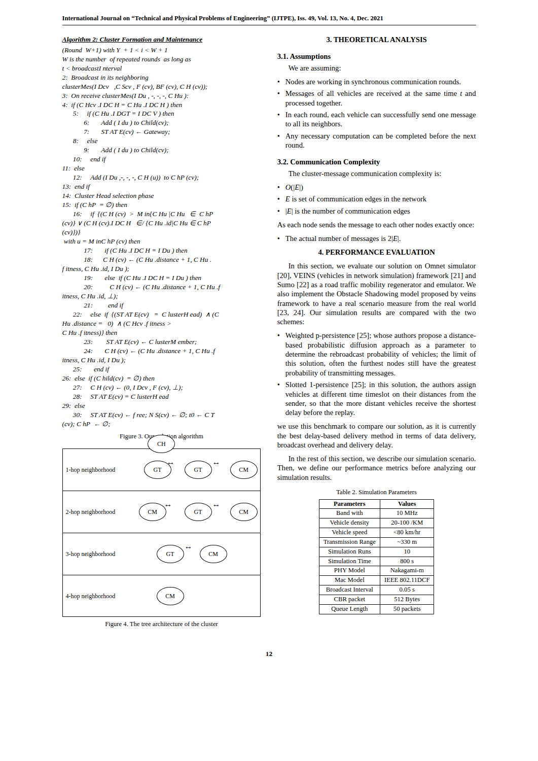International Journal on “Technical and Physical Problems of Engineering” (IJTPE), Iss. 49, Vol. 13, No. 4, Dec. 2021
Algorithm 2: Cluster Formation and Maintenance (Round W+1) with Y + 1 < i < W + 1 W is the number of repeated rounds as long as t < broadcastI nterval 2: Broadcast in its neighboring clusterMes(I Dcv ,C Scv , F (cv), BF (cv), C H (cv)); 3: On receive clusterMes(I Du , -, -, -, C Hu ): 4: if (C Hcv .I DC H = C Hu .I DC H ) then 5: if (C Hu .I DGT = I DC V ) then 6: Add ( I du ) to Child(cv); 7: ST AT E(cv) ← Gateway; 8: else 9: Add ( I du ) to Child(cv); 10: end if 11: else 12: Add (I Du ,-, -, -, C H (u)) to C hP (cv); 13: end if 14: Cluster Head selection phase 15: if (C hP = ∅) then 16: if {(C H (cv) > M in{C Hu |C Hu ∈ C hP (cv)} ∨ (C H (cv).I DC H ∈/ {C Hu .id|C Hu ∈ C hP (cv)})} with u = M inC hP (cv) then 17: if (C Hu .I DC H = I Du ) then 18: C H (cv) ← (C Hu .distance + 1, C Hu . f itness, C Hu .id, I Du ); 19: else if (C Hu .I DC H = I Du ) then 20: C H (cv) ← (C Hu .distance + 1, C Hu .f itness, C Hu .id, ⊥); 21: end if 22: else if {(ST AT E(cv) = C lusterH ead) ∧ (C Hu .distance = 0) ∧ (C Hcv .f itness > C Hu .f itness)} then 23: ST AT E(cv) ← C lusterM ember; 24: C H (cv) ← (C Hu .distance + 1, C Hu .f itness, C Hu .id, I Du ); 25: end if 26: else if (C hild(cv) = ∅) then 27: C H (cv) ← (0, I Dcv , F (cv), ⊥); 28: ST AT E(cv) = C lusterH ead 29: else 30: ST AT E(cv) ← f ree; N S(cv) ← ∅; t0 ← C T (cv); C hP ← ∅;
Figure 3. Our solution algorithm
CH
1-hop neighborhood
GT
GT
CM
↔
↔
2-hop neighborhood
CM
GT
CM
↔
↔
3-hop neighborhood
GT
CM
↔
4-hop neighborhood
CM
Figure 4. The tree architecture of the cluster
3. THEORETICAL ANALYSIS
3.1. Assumptions
We are assuming:
Nodes are working in synchronous communication rounds.
Messages of all vehicles are received at the same time t and processed together.
In each round, each vehicle can successfully send one message to all its neighbors.
Any necessary computation can be completed before the next round.
3.2. Communication Complexity
The cluster-message communication complexity is:
O(|E|)
E is set of communication edges in the network
|E| is the number of communication edges
As each node sends the message to each other nodes exactly once:
The actual number of messages is 2|E|.
4. PERFORMANCE EVALUATION
In this section, we evaluate our solution on Omnet simulator [20], VEINS (vehicles in network simulation) framework [21] and Sumo [22] as a road traffic mobility regenerator and emulator. We also implement the Obstacle Shadowing model proposed by veins framework to have a real scenario measure from the real world [23, 24]. Our simulation results are compared with the two schemes:
Weighted p-persistence [25]; whose authors propose a distance-based probabilistic diffusion approach as a parameter to determine the rebroadcast probability of vehicles; the limit of this solution, often the furthest nodes still have the greatest probability of transmitting messages.
Slotted 1-persistence [25]; in this solution, the authors assign vehicles at different time timeslot on their distances from the sender, so that the more distant vehicles receive the shortest delay before the replay.
we use this benchmark to compare our solution, as it is currently the best delay-based delivery method in terms of data delivery, broadcast overhead and delivery delay.
In the rest of this section, we describe our simulation scenario. Then, we define our performance metrics before analyzing our simulation results.
Table 2. Simulation Parameters
| Parameters | Values |
| --- | --- |
| Band with | 10 MHz |
| Vehicle density | 20-100 /KM |
| Vehicle speed | <80 km/hr |
| Transmission Range | ~330 m |
| Simulation Runs | 10 |
| Simulation Time | 800 s |
| PHY Model | Nakagami-m |
| Mac Model | IEEE 802.11DCF |
| Broadcast Interval | 0.05 s |
| CBR packet | 512 Bytes |
| Queue Length | 50 packets |
12